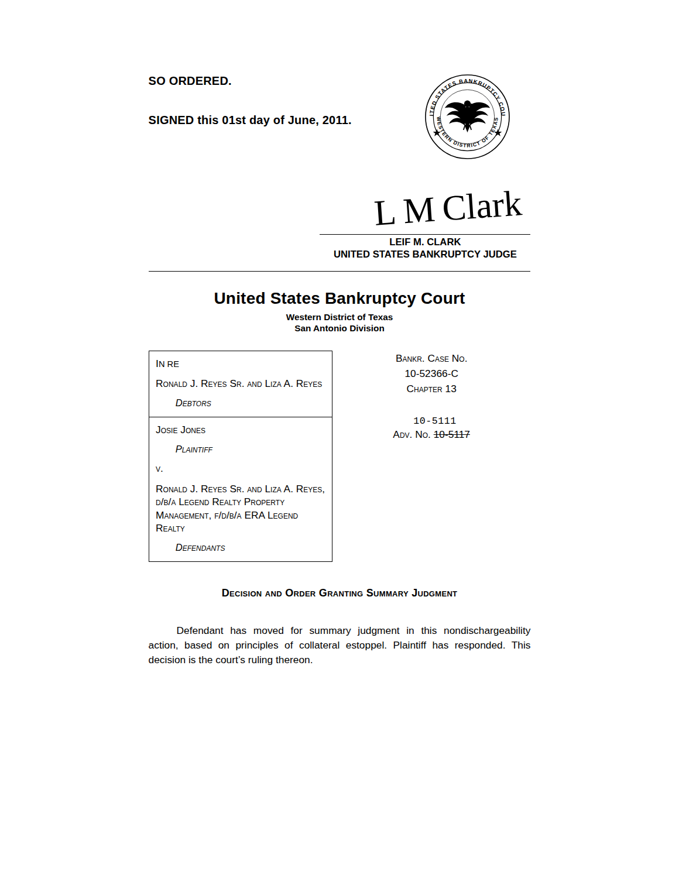UNITED STATES BANKRUPTCY COURT WESTERN DISTRICT OF TEXAS
SO ORDERED.
SIGNED this 01st day of June, 2011.
L M Clark
LEIF M. CLARK
UNITED STATES BANKRUPTCY JUDGE
United States Bankruptcy Court
Western District of Texas
San Antonio Division
| I N RE Ronald J. Reyes Sr. and Liza A. Reyes Debtors Josie Jones Plaintiff v. Ronald J. Reyes Sr. and Liza A. Reyes, d/b/a Legend Realty Property Management, f/d/b/a ERA Legend Realty Defendants | Bankr. Case No. 10-52366-C Chapter 13 10-5111 Adv. No. 10-5117 |
Decision and Order Granting Summary Judgment
Defendant has moved for summary judgment in this nondischargeability action, based on principles of collateral estoppel. Plaintiff has responded. This decision is the court’s ruling thereon.